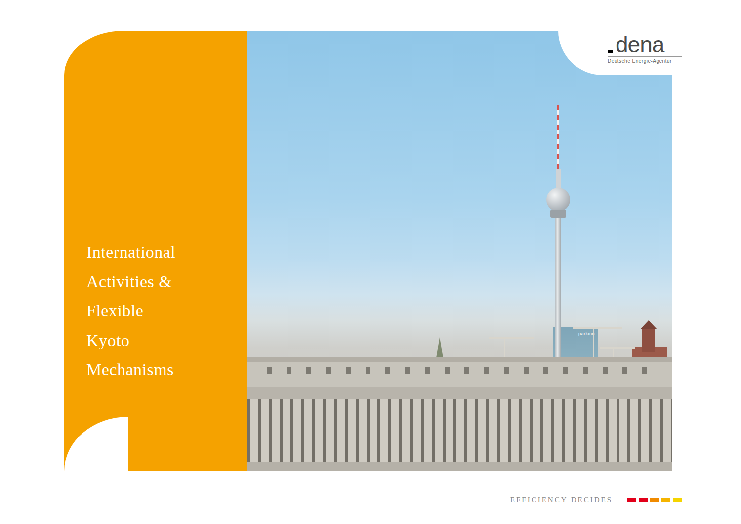International
Activities &
Flexible
Kyoto
Mechanisms
parkinn
dena
Deutsche Energie-Agentur
EFFICIENCY DECIDES